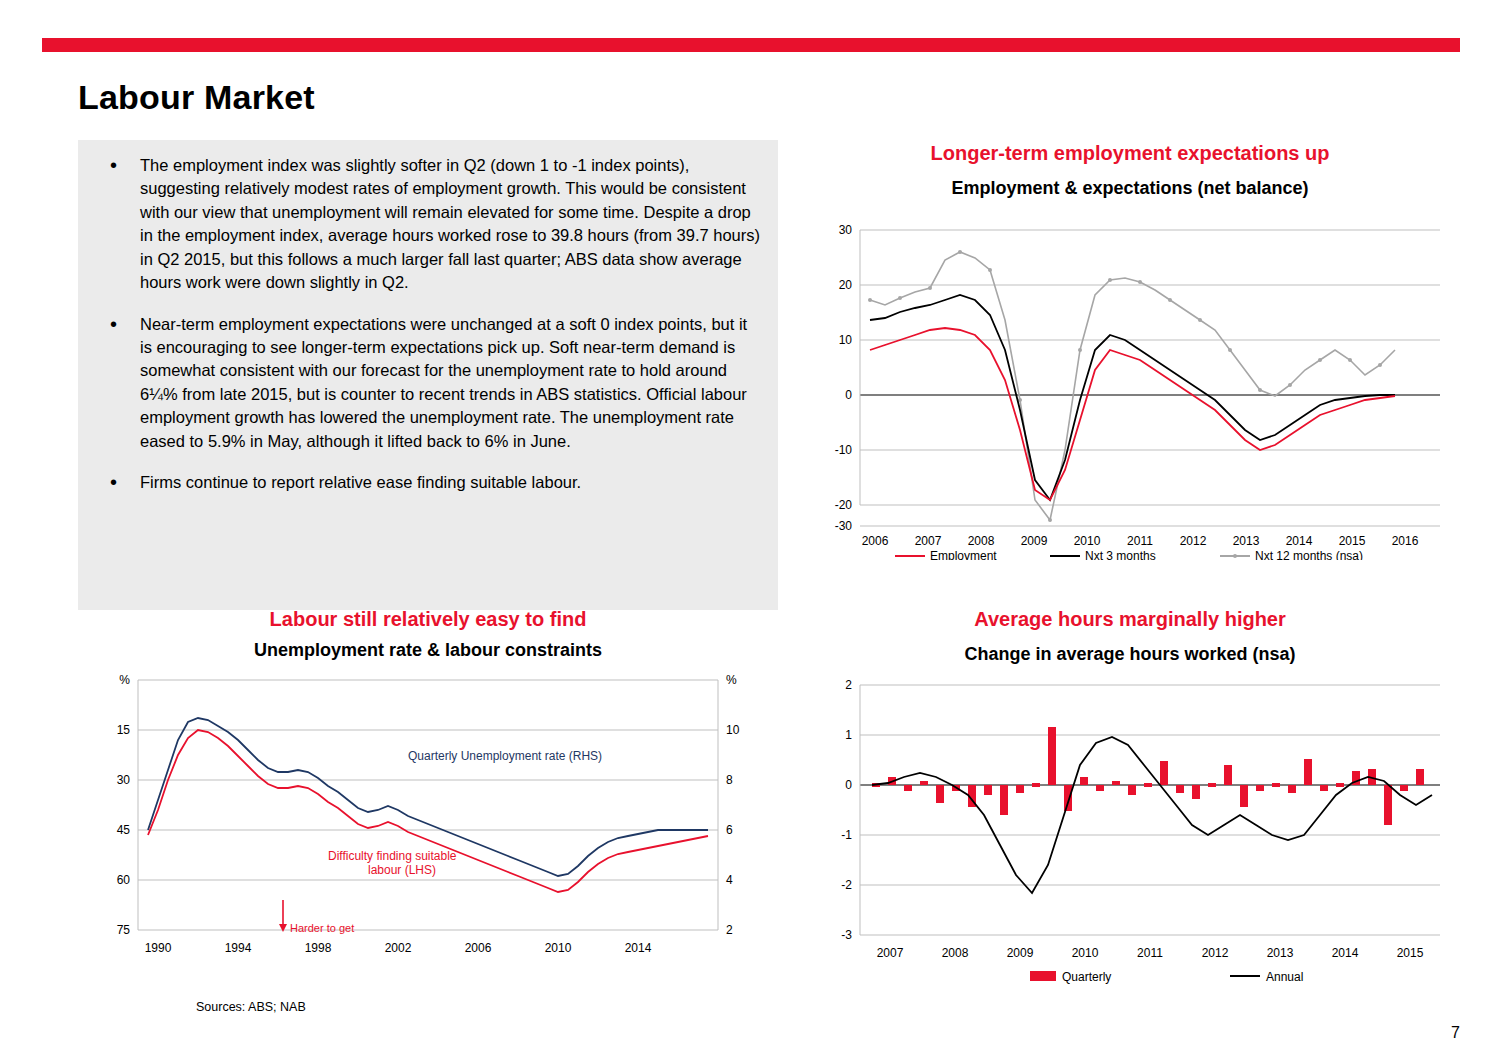Labour Market
The employment index was slightly softer in Q2 (down 1 to -1 index points), suggesting relatively modest rates of employment growth. This would be consistent with our view that unemployment will remain elevated for some time. Despite a drop in the employment index, average hours worked rose to 39.8 hours (from 39.7 hours) in Q2 2015, but this follows a much larger fall last quarter; ABS data show average hours work were down slightly in Q2.
Near-term employment expectations were unchanged at a soft 0 index points, but it is encouraging to see longer-term expectations pick up. Soft near-term demand is somewhat consistent with our forecast for the unemployment rate to hold around 6¼% from late 2015, but is counter to recent trends in ABS statistics. Official labour employment growth has lowered the unemployment rate. The unemployment rate eased to 5.9% in May, although it lifted back to 6% in June.
Firms continue to report relative ease finding suitable labour.
Longer-term employment expectations up
Employment & expectations (net balance)
30 20 10 0 -10 -20 -30 2006 2007 2008 2009 2010 2011 2012 2013 2014 2015 2016 Employment Nxt 3 months Nxt 12 months (nsa)
Labour still relatively easy to find
Unemployment rate & labour constraints
% 15 30 45 60 75 % 10 8 6 4 2 1990 1994 1998 2002 2006 2010 2014 Quarterly Unemployment rate (RHS) Difficulty finding suitable labour (LHS) Harder to get
Average hours marginally higher
Change in average hours worked (nsa)
2 1 0 -1 -2 -3 2007 2008 2009 2010 2011 2012 2013 2014 2015 Quarterly Annual
Sources: ABS; NAB
7